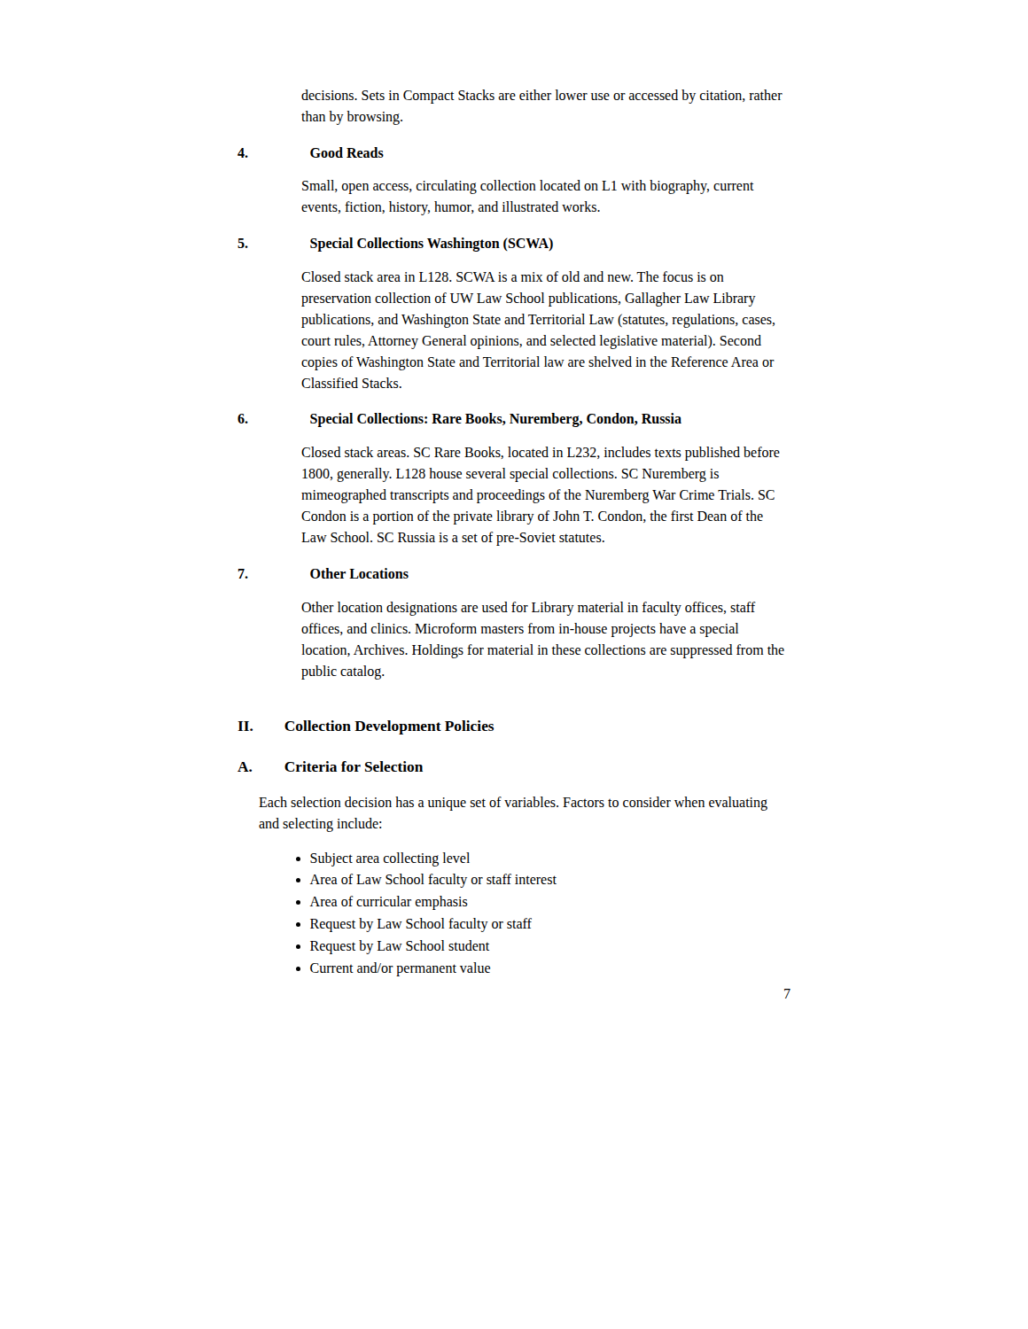decisions. Sets in Compact Stacks are either lower use or accessed by citation, rather than by browsing.
4. Good Reads
Small, open access, circulating collection located on L1 with biography, current events, fiction, history, humor, and illustrated works.
5. Special Collections Washington (SCWA)
Closed stack area in L128. SCWA is a mix of old and new. The focus is on preservation collection of UW Law School publications, Gallagher Law Library publications, and Washington State and Territorial Law (statutes, regulations, cases, court rules, Attorney General opinions, and selected legislative material). Second copies of Washington State and Territorial law are shelved in the Reference Area or Classified Stacks.
6. Special Collections: Rare Books, Nuremberg, Condon, Russia
Closed stack areas. SC Rare Books, located in L232, includes texts published before 1800, generally. L128 house several special collections. SC Nuremberg is mimeographed transcripts and proceedings of the Nuremberg War Crime Trials. SC Condon is a portion of the private library of John T. Condon, the first Dean of the Law School. SC Russia is a set of pre-Soviet statutes.
7. Other Locations
Other location designations are used for Library material in faculty offices, staff offices, and clinics. Microform masters from in-house projects have a special location, Archives. Holdings for material in these collections are suppressed from the public catalog.
II. Collection Development Policies
A. Criteria for Selection
Each selection decision has a unique set of variables. Factors to consider when evaluating and selecting include:
Subject area collecting level
Area of Law School faculty or staff interest
Area of curricular emphasis
Request by Law School faculty or staff
Request by Law School student
Current and/or permanent value
7